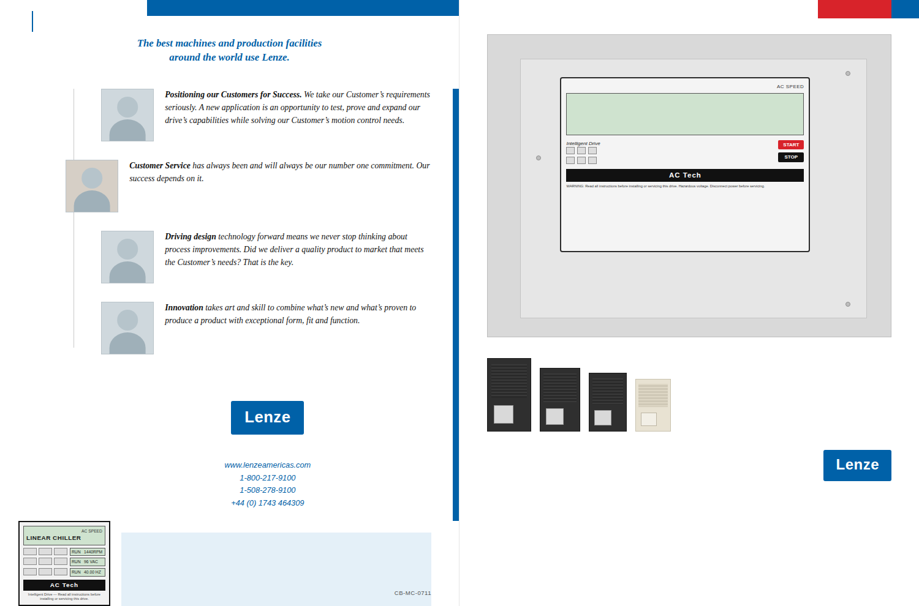The best machines and production facilities
around the world use Lenze.
Positioning our Customers for Success. We take our Customer’s requirements seriously. A new application is an opportunity to test, prove and expand our drive’s capabilities while solving our Customer’s motion control needs.
Customer Service has always been and will always be our number one commitment. Our success depends on it.
Driving design technology forward means we never stop thinking about process improvements. Did we deliver a quality product to market that meets the Customer’s needs? That is the key.
Innovation takes art and skill to combine what’s new and what’s proven to produce a product with exceptional form, fit and function.
Lenze
www.lenzeamericas.com
1-800-217-9100
1-508-278-9100
+44 (0) 1743 464309
AC SPEED
LINEAR CHILLER
RUN 1440RPM RUN 96 VAC RUN 40.00 HZ
AC Tech
Intelligent Drive — Read all instructions before installing or servicing this drive.
CB-MC-0711
AC SPEED
Intelligent Drive
START STOP
AC Tech
WARNING: Read all instructions before installing or servicing this drive. Hazardous voltage. Disconnect power before servicing.
Lenze